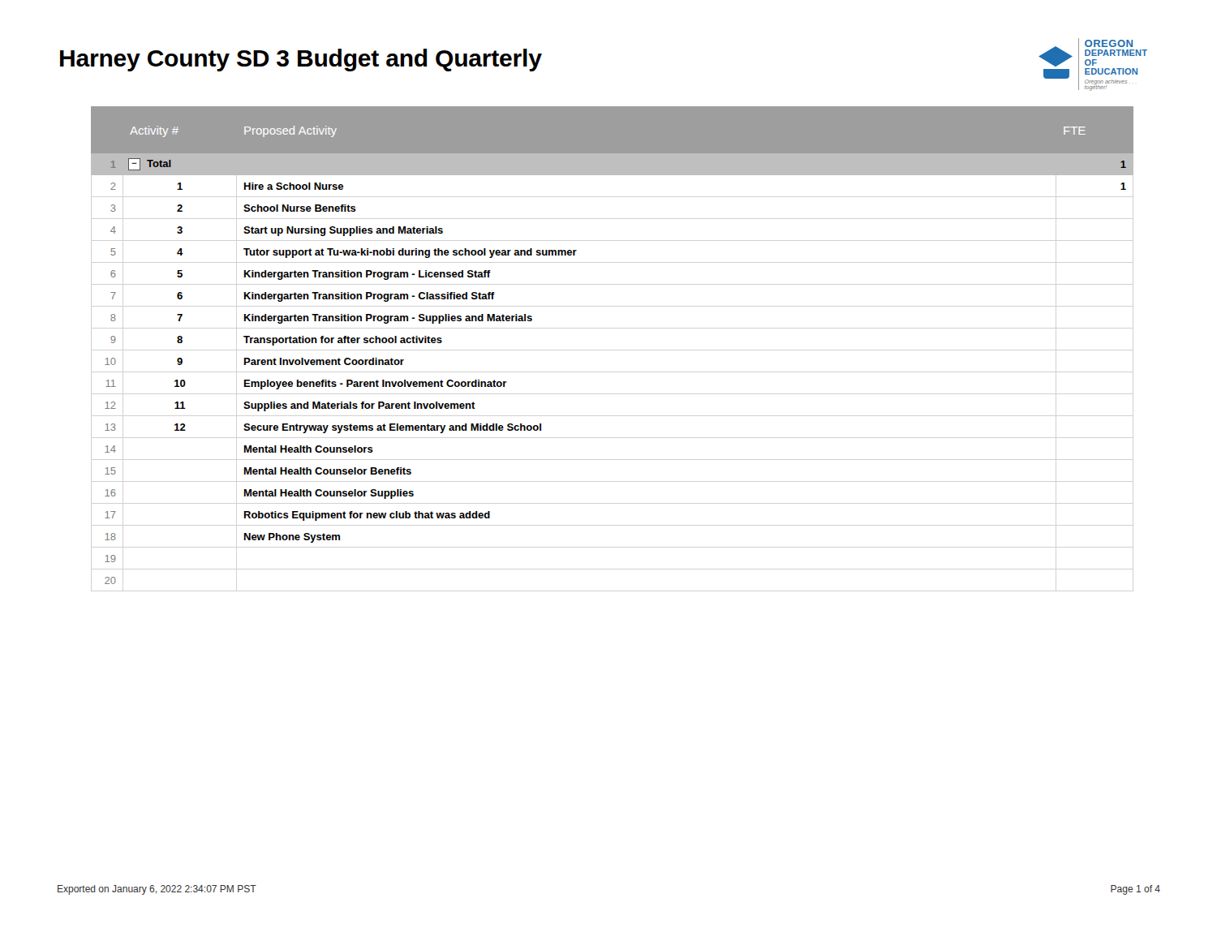Harney County SD 3 Budget and Quarterly
OREGON
DEPARTMENT OF
EDUCATION
Oregon achieves . . . together!
| | Activity # | Proposed Activity | FTE |
| --- | --- | --- | --- |
| 1 | − Total | | 1 |
| 2 | 1 | Hire a School Nurse | 1 |
| 3 | 2 | School Nurse Benefits | |
| 4 | 3 | Start up Nursing Supplies and Materials | |
| 5 | 4 | Tutor support at Tu-wa-ki-nobi during the school year and summer | |
| 6 | 5 | Kindergarten Transition Program - Licensed Staff | |
| 7 | 6 | Kindergarten Transition Program - Classified Staff | |
| 8 | 7 | Kindergarten Transition Program - Supplies and Materials | |
| 9 | 8 | Transportation for after school activites | |
| 10 | 9 | Parent Involvement Coordinator | |
| 11 | 10 | Employee benefits - Parent Involvement Coordinator | |
| 12 | 11 | Supplies and Materials for Parent Involvement | |
| 13 | 12 | Secure Entryway systems at Elementary and Middle School | |
| 14 | | Mental Health Counselors | |
| 15 | | Mental Health Counselor Benefits | |
| 16 | | Mental Health Counselor Supplies | |
| 17 | | Robotics Equipment for new club that was added | |
| 18 | | New Phone System | |
| 19 | | | |
| 20 | | | |
Exported on January 6, 2022 2:34:07 PM PST
Page 1 of 4